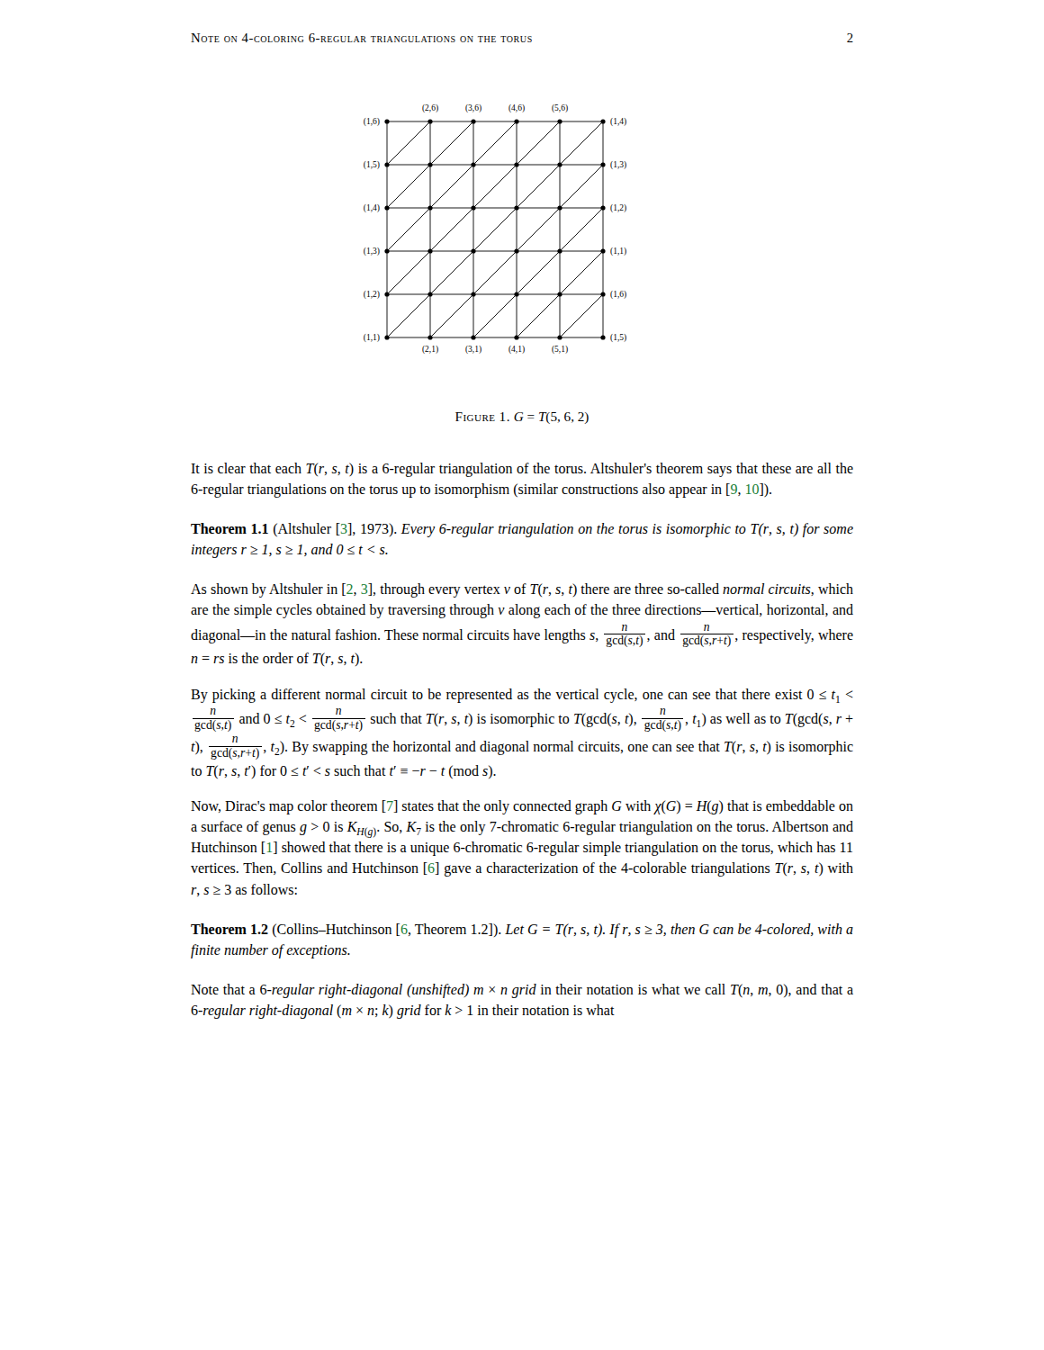Note on 4-coloring 6-regular triangulations on the torus 2
(2,6) (3,6) (4,6) (5,6) (1,6) (1,5) (1,4) (1,3) (1,2) (1,1) (1,4) (1,3) (1,2) (1,1) (1,6) (1,5) (2,1) (3,1) (4,1) (5,1)
Figure 1. G = T(5, 6, 2)
It is clear that each T(r, s, t) is a 6-regular triangulation of the torus. Altshuler's theorem says that these are all the 6-regular triangulations on the torus up to isomorphism (similar constructions also appear in [9, 10]).
Theorem 1.1 (Altshuler [3], 1973). Every 6-regular triangulation on the torus is isomorphic to T(r, s, t) for some integers r ≥ 1, s ≥ 1, and 0 ≤ t < s.
As shown by Altshuler in [2, 3], through every vertex v of T(r, s, t) there are three so-called normal circuits, which are the simple cycles obtained by traversing through v along each of the three directions—vertical, horizontal, and diagonal—in the natural fashion. These normal circuits have lengths s, ngcd(s,t), and ngcd(s,r+t), respectively, where n = rs is the order of T(r, s, t).
By picking a different normal circuit to be represented as the vertical cycle, one can see that there exist 0 ≤ t1 < ngcd(s,t) and 0 ≤ t2 < ngcd(s,r+t) such that T(r, s, t) is isomorphic to T(gcd(s, t), ngcd(s,t), t1) as well as to T(gcd(s, r + t), ngcd(s,r+t), t2). By swapping the horizontal and diagonal normal circuits, one can see that T(r, s, t) is isomorphic to T(r, s, t′) for 0 ≤ t′ < s such that t′ ≡ −r − t (mod s).
Now, Dirac's map color theorem [7] states that the only connected graph G with χ(G) = H(g) that is embeddable on a surface of genus g > 0 is KH(g). So, K7 is the only 7-chromatic 6-regular triangulation on the torus. Albertson and Hutchinson [1] showed that there is a unique 6-chromatic 6-regular simple triangulation on the torus, which has 11 vertices. Then, Collins and Hutchinson [6] gave a characterization of the 4-colorable triangulations T(r, s, t) with r, s ≥ 3 as follows:
Theorem 1.2 (Collins–Hutchinson [6, Theorem 1.2]). Let G = T(r, s, t). If r, s ≥ 3, then G can be 4-colored, with a finite number of exceptions.
Note that a 6-regular right-diagonal (unshifted) m × n grid in their notation is what we call T(n, m, 0), and that a 6-regular right-diagonal (m × n; k) grid for k > 1 in their notation is what